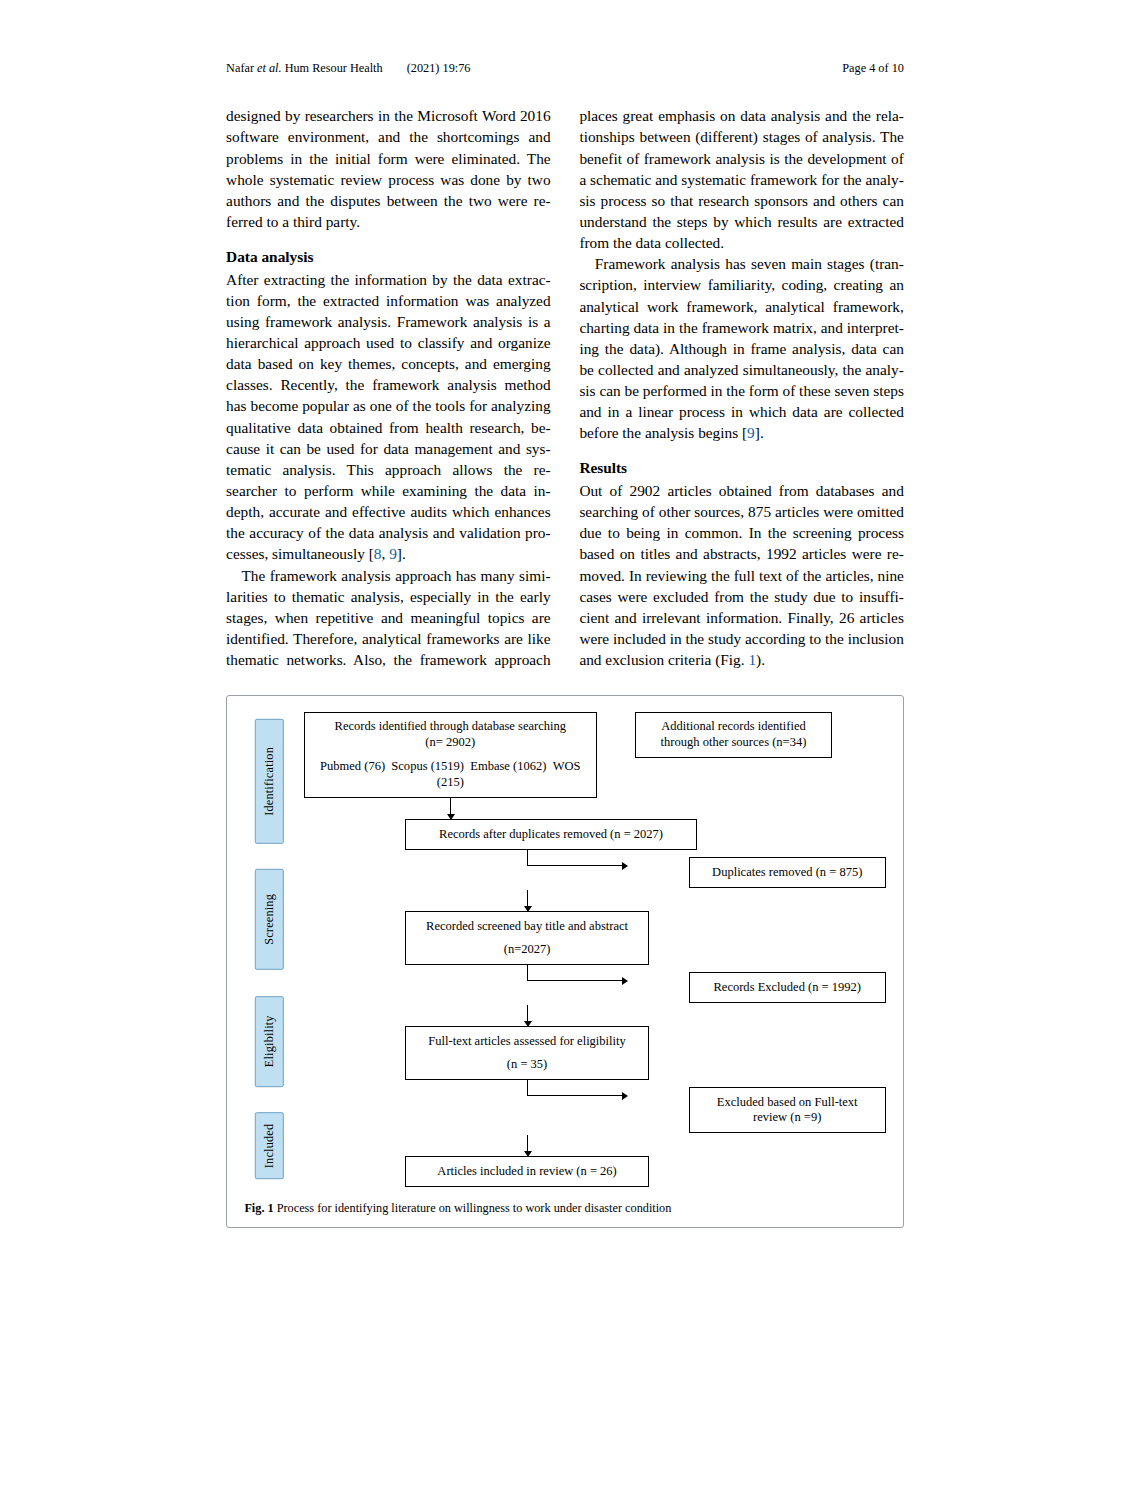Nafar et al. Hum Resour Health (2021) 19:76
Page 4 of 10
designed by researchers in the Microsoft Word 2016 software environment, and the shortcomings and problems in the initial form were eliminated. The whole systematic review process was done by two authors and the disputes between the two were referred to a third party.
Data analysis
After extracting the information by the data extraction form, the extracted information was analyzed using framework analysis. Framework analysis is a hierarchical approach used to classify and organize data based on key themes, concepts, and emerging classes. Recently, the framework analysis method has become popular as one of the tools for analyzing qualitative data obtained from health research, because it can be used for data management and systematic analysis. This approach allows the researcher to perform while examining the data in-depth, accurate and effective audits which enhances the accuracy of the data analysis and validation processes, simultaneously [8, 9].
The framework analysis approach has many similarities to thematic analysis, especially in the early stages, when repetitive and meaningful topics are identified. Therefore, analytical frameworks are like thematic networks. Also, the framework approach places great emphasis on data analysis and the relationships between (different) stages of analysis. The benefit of framework analysis is the development of a schematic and systematic framework for the analysis process so that research sponsors and others can understand the steps by which results are extracted from the data collected.
Framework analysis has seven main stages (transcription, interview familiarity, coding, creating an analytical work framework, analytical framework, charting data in the framework matrix, and interpreting the data). Although in frame analysis, data can be collected and analyzed simultaneously, the analysis can be performed in the form of these seven steps and in a linear process in which data are collected before the analysis begins [9].
Results
Out of 2902 articles obtained from databases and searching of other sources, 875 articles were omitted due to being in common. In the screening process based on titles and abstracts, 1992 articles were removed. In reviewing the full text of the articles, nine cases were excluded from the study due to insufficient and irrelevant information. Finally, 26 articles were included in the study according to the inclusion and exclusion criteria (Fig. 1).
Identification
Screening
Eligibility
Included
Records identified through database searching
(n= 2902)
Pubmed (76) Scopus (1519) Embase (1062) WOS (215)
Additional records identified
through other sources (n=34)
Records after duplicates removed (n = 2027)
Duplicates removed (n = 875)
Recorded screened bay title and abstract
(n=2027)
Records Excluded (n = 1992)
Full-text articles assessed for eligibility
(n = 35)
Excluded based on Full-text
review (n =9)
Articles included in review (n = 26)
Fig. 1 Process for identifying literature on willingness to work under disaster condition